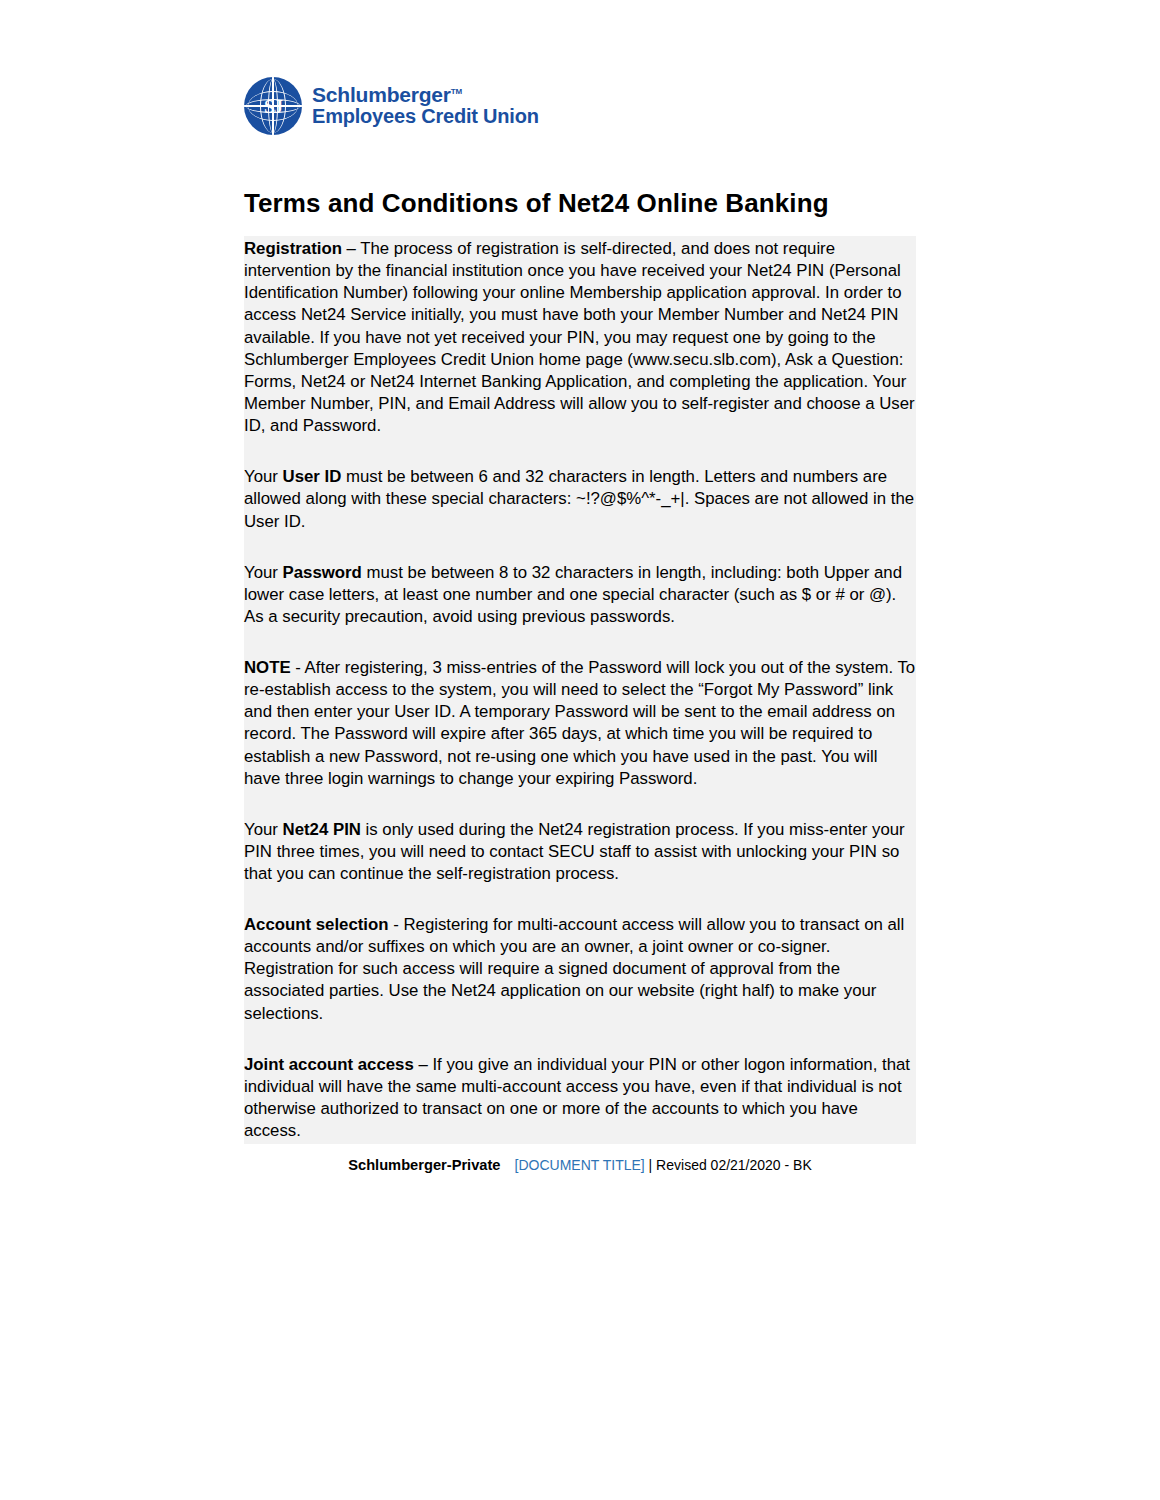SJ
SchlumbergerTM
Employees Credit Union
Terms and Conditions of Net24 Online Banking
Registration – The process of registration is self-directed, and does not require intervention by the financial institution once you have received your Net24 PIN (Personal Identification Number) following your online Membership application approval. In order to access Net24 Service initially, you must have both your Member Number and Net24 PIN available. If you have not yet received your PIN, you may request one by going to the Schlumberger Employees Credit Union home page (www.secu.slb.com), Ask a Question: Forms, Net24 or Net24 Internet Banking Application, and completing the application. Your Member Number, PIN, and Email Address will allow you to self-register and choose a User ID, and Password.
Your User ID must be between 6 and 32 characters in length. Letters and numbers are allowed along with these special characters: ~!?@$%^*-_+|. Spaces are not allowed in the User ID.
Your Password must be between 8 to 32 characters in length, including: both Upper and lower case letters, at least one number and one special character (such as $ or # or @). As a security precaution, avoid using previous passwords.
NOTE - After registering, 3 miss-entries of the Password will lock you out of the system. To re-establish access to the system, you will need to select the “Forgot My Password” link and then enter your User ID. A temporary Password will be sent to the email address on record. The Password will expire after 365 days, at which time you will be required to establish a new Password, not re-using one which you have used in the past. You will have three login warnings to change your expiring Password.
Your Net24 PIN is only used during the Net24 registration process. If you miss-enter your PIN three times, you will need to contact SECU staff to assist with unlocking your PIN so that you can continue the self-registration process.
Account selection - Registering for multi-account access will allow you to transact on all accounts and/or suffixes on which you are an owner, a joint owner or co-signer. Registration for such access will require a signed document of approval from the associated parties. Use the Net24 application on our website (right half) to make your selections.
Joint account access – If you give an individual your PIN or other logon information, that individual will have the same multi-account access you have, even if that individual is not otherwise authorized to transact on one or more of the accounts to which you have access.
Schlumberger-Private [DOCUMENT TITLE] | Revised 02/21/2020 - BK